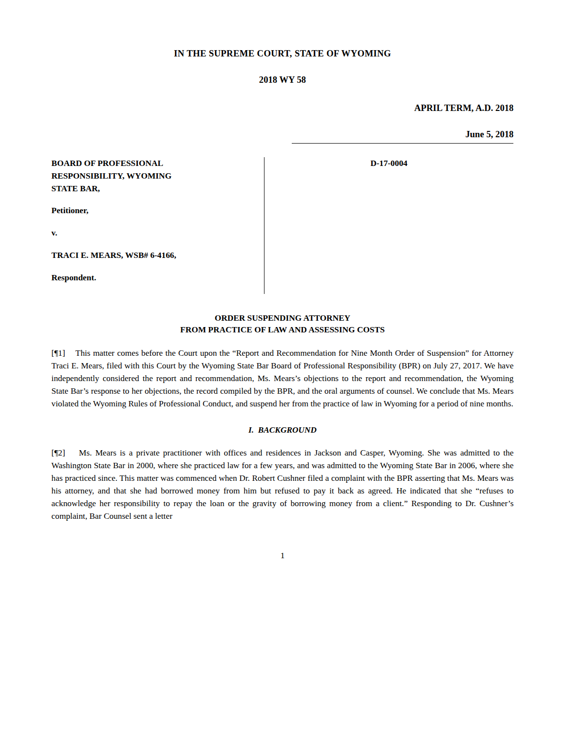IN THE SUPREME COURT, STATE OF WYOMING
2018 WY 58
APRIL TERM, A.D. 2018
June 5, 2018
| BOARD OF PROFESSIONAL RESPONSIBILITY, WYOMING STATE BAR, Petitioner, v. TRACI E. MEARS, WSB# 6-4166, Respondent. | D-17-0004 |
ORDER SUSPENDING ATTORNEY
FROM PRACTICE OF LAW AND ASSESSING COSTS
[¶1] This matter comes before the Court upon the “Report and Recommendation for Nine Month Order of Suspension” for Attorney Traci E. Mears, filed with this Court by the Wyoming State Bar Board of Professional Responsibility (BPR) on July 27, 2017. We have independently considered the report and recommendation, Ms. Mears’s objections to the report and recommendation, the Wyoming State Bar’s response to her objections, the record compiled by the BPR, and the oral arguments of counsel. We conclude that Ms. Mears violated the Wyoming Rules of Professional Conduct, and suspend her from the practice of law in Wyoming for a period of nine months.
I. BACKGROUND
[¶2] Ms. Mears is a private practitioner with offices and residences in Jackson and Casper, Wyoming. She was admitted to the Washington State Bar in 2000, where she practiced law for a few years, and was admitted to the Wyoming State Bar in 2006, where she has practiced since. This matter was commenced when Dr. Robert Cushner filed a complaint with the BPR asserting that Ms. Mears was his attorney, and that she had borrowed money from him but refused to pay it back as agreed. He indicated that she “refuses to acknowledge her responsibility to repay the loan or the gravity of borrowing money from a client.” Responding to Dr. Cushner’s complaint, Bar Counsel sent a letter
1